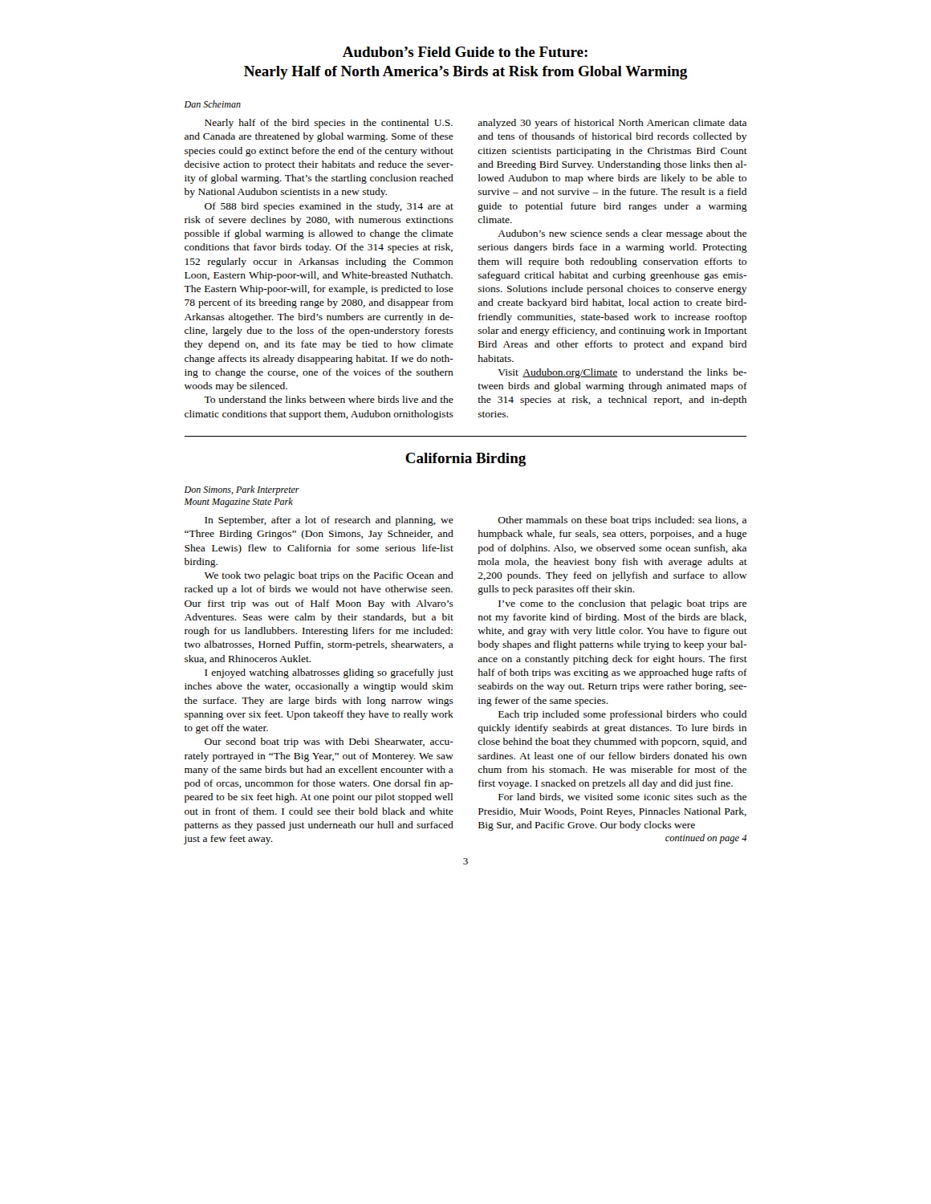Audubon’s Field Guide to the Future:
Nearly Half of North America’s Birds at Risk from Global Warming
Dan Scheiman
Nearly half of the bird species in the continental U.S. and Canada are threatened by global warming. Some of these species could go extinct before the end of the century without decisive action to protect their habitats and reduce the severity of global warming. That’s the startling conclusion reached by National Audubon scientists in a new study.
Of 588 bird species examined in the study, 314 are at risk of severe declines by 2080, with numerous extinctions possible if global warming is allowed to change the climate conditions that favor birds today. Of the 314 species at risk, 152 regularly occur in Arkansas including the Common Loon, Eastern Whip-poor-will, and White-breasted Nuthatch. The Eastern Whip-poor-will, for example, is predicted to lose 78 percent of its breeding range by 2080, and disappear from Arkansas altogether. The bird’s numbers are currently in decline, largely due to the loss of the open-understory forests they depend on, and its fate may be tied to how climate change affects its already disappearing habitat. If we do nothing to change the course, one of the voices of the southern woods may be silenced.
To understand the links between where birds live and the climatic conditions that support them, Audubon ornithologists analyzed 30 years of historical North American climate data and tens of thousands of historical bird records collected by citizen scientists participating in the Christmas Bird Count and Breeding Bird Survey. Understanding those links then allowed Audubon to map where birds are likely to be able to survive – and not survive – in the future. The result is a field guide to potential future bird ranges under a warming climate.
Audubon’s new science sends a clear message about the serious dangers birds face in a warming world. Protecting them will require both redoubling conservation efforts to safeguard critical habitat and curbing greenhouse gas emissions. Solutions include personal choices to conserve energy and create backyard bird habitat, local action to create bird-friendly communities, state-based work to increase rooftop solar and energy efficiency, and continuing work in Important Bird Areas and other efforts to protect and expand bird habitats.
Visit Audubon.org/Climate to understand the links between birds and global warming through animated maps of the 314 species at risk, a technical report, and in-depth stories.
California Birding
Don Simons, Park Interpreter
Mount Magazine State Park
In September, after a lot of research and planning, we “Three Birding Gringos” (Don Simons, Jay Schneider, and Shea Lewis) flew to California for some serious life-list birding.
We took two pelagic boat trips on the Pacific Ocean and racked up a lot of birds we would not have otherwise seen. Our first trip was out of Half Moon Bay with Alvaro’s Adventures. Seas were calm by their standards, but a bit rough for us landlubbers. Interesting lifers for me included: two albatrosses, Horned Puffin, storm-petrels, shearwaters, a skua, and Rhinoceros Auklet.
I enjoyed watching albatrosses gliding so gracefully just inches above the water, occasionally a wingtip would skim the surface. They are large birds with long narrow wings spanning over six feet. Upon takeoff they have to really work to get off the water.
Our second boat trip was with Debi Shearwater, accurately portrayed in “The Big Year,” out of Monterey. We saw many of the same birds but had an excellent encounter with a pod of orcas, uncommon for those waters. One dorsal fin appeared to be six feet high. At one point our pilot stopped well out in front of them. I could see their bold black and white patterns as they passed just underneath our hull and surfaced just a few feet away.
Other mammals on these boat trips included: sea lions, a humpback whale, fur seals, sea otters, porpoises, and a huge pod of dolphins. Also, we observed some ocean sunfish, aka mola mola, the heaviest bony fish with average adults at 2,200 pounds. They feed on jellyfish and surface to allow gulls to peck parasites off their skin.
I’ve come to the conclusion that pelagic boat trips are not my favorite kind of birding. Most of the birds are black, white, and gray with very little color. You have to figure out body shapes and flight patterns while trying to keep your balance on a constantly pitching deck for eight hours. The first half of both trips was exciting as we approached huge rafts of seabirds on the way out. Return trips were rather boring, seeing fewer of the same species.
Each trip included some professional birders who could quickly identify seabirds at great distances. To lure birds in close behind the boat they chummed with popcorn, squid, and sardines. At least one of our fellow birders donated his own chum from his stomach. He was miserable for most of the first voyage. I snacked on pretzels all day and did just fine.
For land birds, we visited some iconic sites such as the Presidio, Muir Woods, Point Reyes, Pinnacles National Park, Big Sur, and Pacific Grove. Our body clocks were
continued on page 4
3